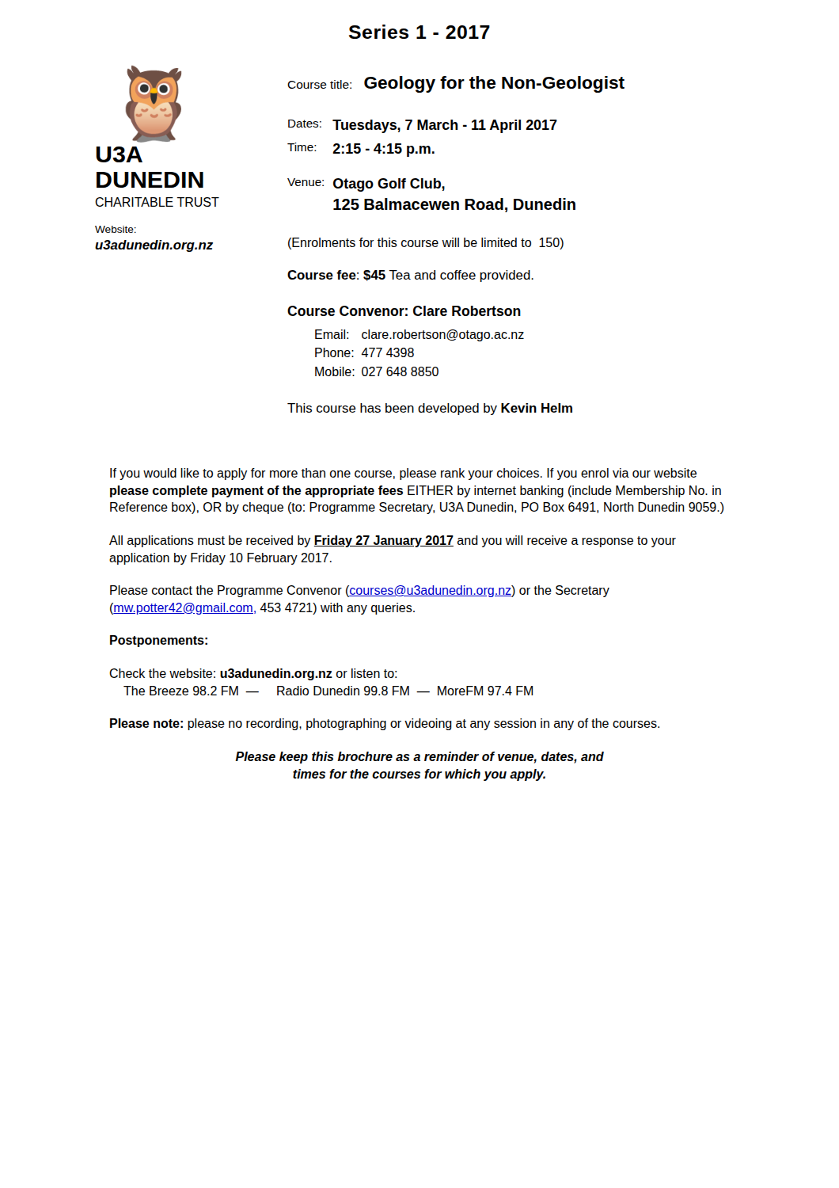Series 1 - 2017
🦉
U3A
DUNEDIN
CHARITABLE TRUST
Website:
u3adunedin.org.nz
Course title: Geology for the Non-Geologist
| Dates: | Tuesdays, 7 March - 11 April 2017 |
| Time: | 2:15 - 4:15 p.m. |
| Venue: | Otago Golf Club, 125 Balmacewen Road, Dunedin |
(Enrolments for this course will be limited to 150)
Course fee: $45 Tea and coffee provided.
Course Convenor: Clare Robertson
| Email: | clare.robertson@otago.ac.nz |
| Phone: | 477 4398 |
| Mobile: | 027 648 8850 |
This course has been developed by Kevin Helm
If you would like to apply for more than one course, please rank your choices. If you enrol via our website please complete payment of the appropriate fees EITHER by internet banking (include Membership No. in Reference box), OR by cheque (to: Programme Secretary, U3A Dunedin, PO Box 6491, North Dunedin 9059.)
All applications must be received by Friday 27 January 2017 and you will receive a response to your application by Friday 10 February 2017.
Please contact the Programme Convenor (courses@u3adunedin.org.nz) or the Secretary (mw.potter42@gmail.com, 453 4721) with any queries.
Postponements:
Check the website: u3adunedin.org.nz or listen to:
The Breeze 98.2 FM — Radio Dunedin 99.8 FM — MoreFM 97.4 FM
Please note: please no recording, photographing or videoing at any session in any of the courses.
Please keep this brochure as a reminder of venue, dates, and
times for the courses for which you apply.